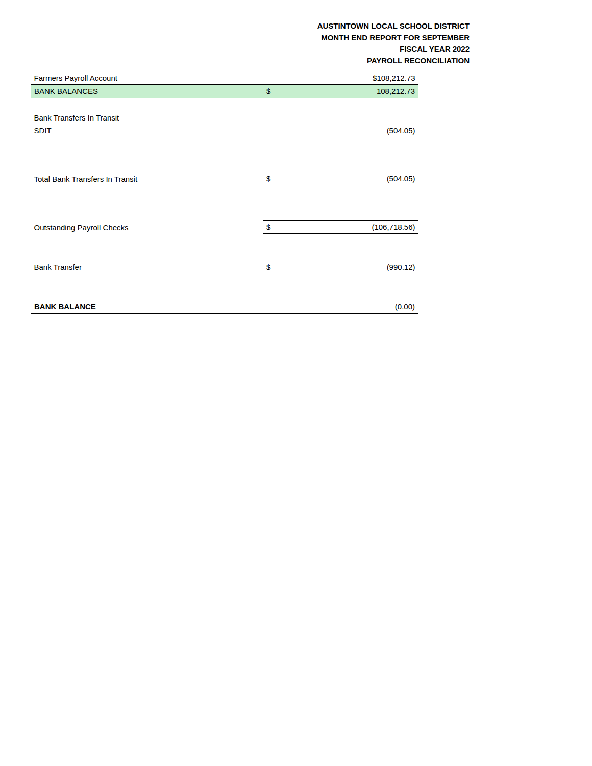AUSTINTOWN LOCAL SCHOOL DISTRICT
MONTH END REPORT FOR SEPTEMBER
FISCAL YEAR 2022
PAYROLL RECONCILIATION
| Farmers Payroll Account | | $108,212.73 |
| BANK BALANCES | $ | 108,212.73 |
| Bank Transfers In Transit | | |
| SDIT | | (504.05) |
| Total Bank Transfers In Transit | $ | (504.05) |
| Outstanding Payroll Checks | $ | (106,718.56) |
| Bank Transfer | $ | (990.12) |
| BANK BALANCE | | (0.00) |